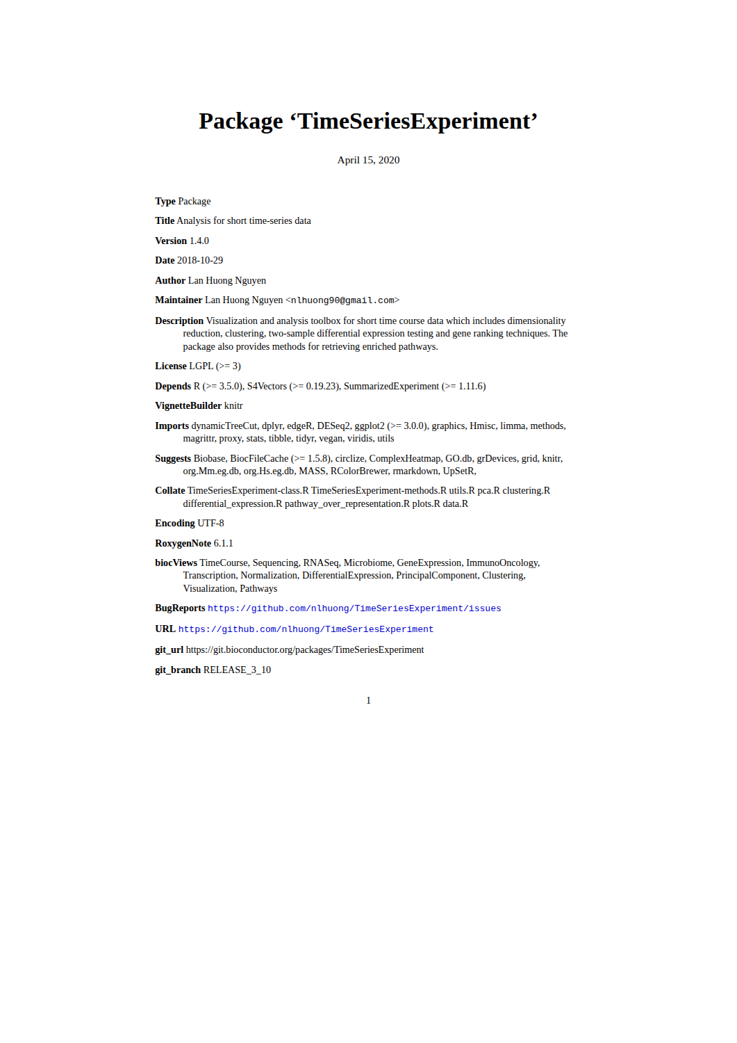Package ‘TimeSeriesExperiment’
April 15, 2020
Type Package
Title Analysis for short time-series data
Version 1.4.0
Date 2018-10-29
Author Lan Huong Nguyen
Maintainer Lan Huong Nguyen <nlhuong90@gmail.com>
Description Visualization and analysis toolbox for short time course data which includes dimensionality reduction, clustering, two-sample differential expression testing and gene ranking techniques. The package also provides methods for retrieving enriched pathways.
License LGPL (>= 3)
Depends R (>= 3.5.0), S4Vectors (>= 0.19.23), SummarizedExperiment (>= 1.11.6)
VignetteBuilder knitr
Imports dynamicTreeCut, dplyr, edgeR, DESeq2, ggplot2 (>= 3.0.0), graphics, Hmisc, limma, methods, magrittr, proxy, stats, tibble, tidyr, vegan, viridis, utils
Suggests Biobase, BiocFileCache (>= 1.5.8), circlize, ComplexHeatmap, GO.db, grDevices, grid, knitr, org.Mm.eg.db, org.Hs.eg.db, MASS, RColorBrewer, rmarkdown, UpSetR,
Collate TimeSeriesExperiment-class.R TimeSeriesExperiment-methods.R utils.R pca.R clustering.R differential_expression.R pathway_over_representation.R plots.R data.R
Encoding UTF-8
RoxygenNote 6.1.1
biocViews TimeCourse, Sequencing, RNASeq, Microbiome, GeneExpression, ImmunoOncology, Transcription, Normalization, DifferentialExpression, PrincipalComponent, Clustering, Visualization, Pathways
BugReports https://github.com/nlhuong/TimeSeriesExperiment/issues
URL https://github.com/nlhuong/TimeSeriesExperiment
git_url https://git.bioconductor.org/packages/TimeSeriesExperiment
git_branch RELEASE_3_10
1